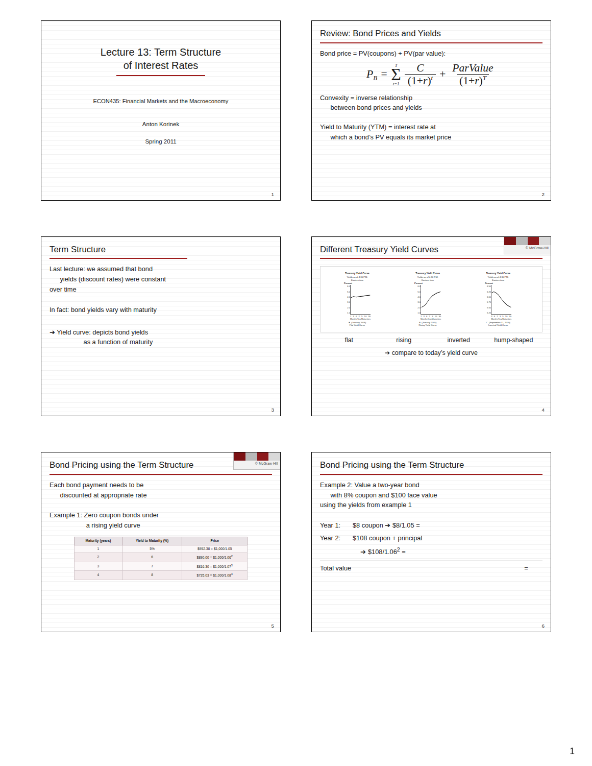Lecture 13: Term Structure
of Interest Rates
ECON435: Financial Markets and the Macroeconomy
Anton Korinek
Spring 2011
1
Review: Bond Prices and Yields
Bond price = PV(coupons) + PV(par value):
PB = T Σ t=1 C (1+r)t + ParValue (1+r)T
Convexity = inverse relationship
between bond prices and yields
Yield to Maturity (YTM) = interest rate at
which a bond’s PV equals its market price
2
Term Structure
Last lecture: we assumed that bond
yields (discount rates) were constant
over time
In fact: bond yields vary with maturity
➔ Yield curve: depicts bond yields
as a function of maturity
3
© McGraw-Hill
Different Treasury Yield Curves
Treasury Yield Curve
Yields as of 4:30 P.M. Eastern time
Percent
6.05.04.03.02.01.0
136251030
Months Year Maturities
A. (January 2006)
Flat Yield Curve
Treasury Yield Curve
Yields as of 4:30 P.M. Eastern time
Percent
6.05.04.03.02.01.0
136251030
Months Year Maturities
B. (January 2005)
Rising Yield Curve
Treasury Yield Curve
Yields as of 4:30 P.M. Eastern time
Percent
6.506.256.005.755.505.25
362351030
Months Year Maturities
C. (September 11, 2000)
Inverted Yield Curve
Treasury Yield Curve
Yields as of 4:30 P.M. Eastern time
Percent
8.608.408.208.007.807.607.40
261234571030
Months Year Maturities
D. (October 4, 1989)
Hump-Shaped Yield Curve
flat rising inverted hump-shaped
➔ compare to today’s yield curve
4
© McGraw-Hill
Bond Pricing using the Term Structure
Each bond payment needs to be
discounted at appropriate rate
Example 1: Zero coupon bonds under
a rising yield curve
| Maturity (years) | Yield to Maturity (%) | Price |
| --- | --- | --- |
| 1 | 5% | $952.38 = $1,000/1.05 |
| 2 | 6 | $890.00 = $1,000/1.06 2 |
| 3 | 7 | $816.30 = $1,000/1.07 3 |
| 4 | 8 | $735.03 = $1,000/1.08 4 |
5
Bond Pricing using the Term Structure
Example 2: Value a two-year bond
with 8% coupon and $100 face value
using the yields from example 1
Year 1:$8 coupon ➔ $8/1.05 =
Year 2:$108 coupon + principal
➔ $108/1.062 =
Total value=
6
1